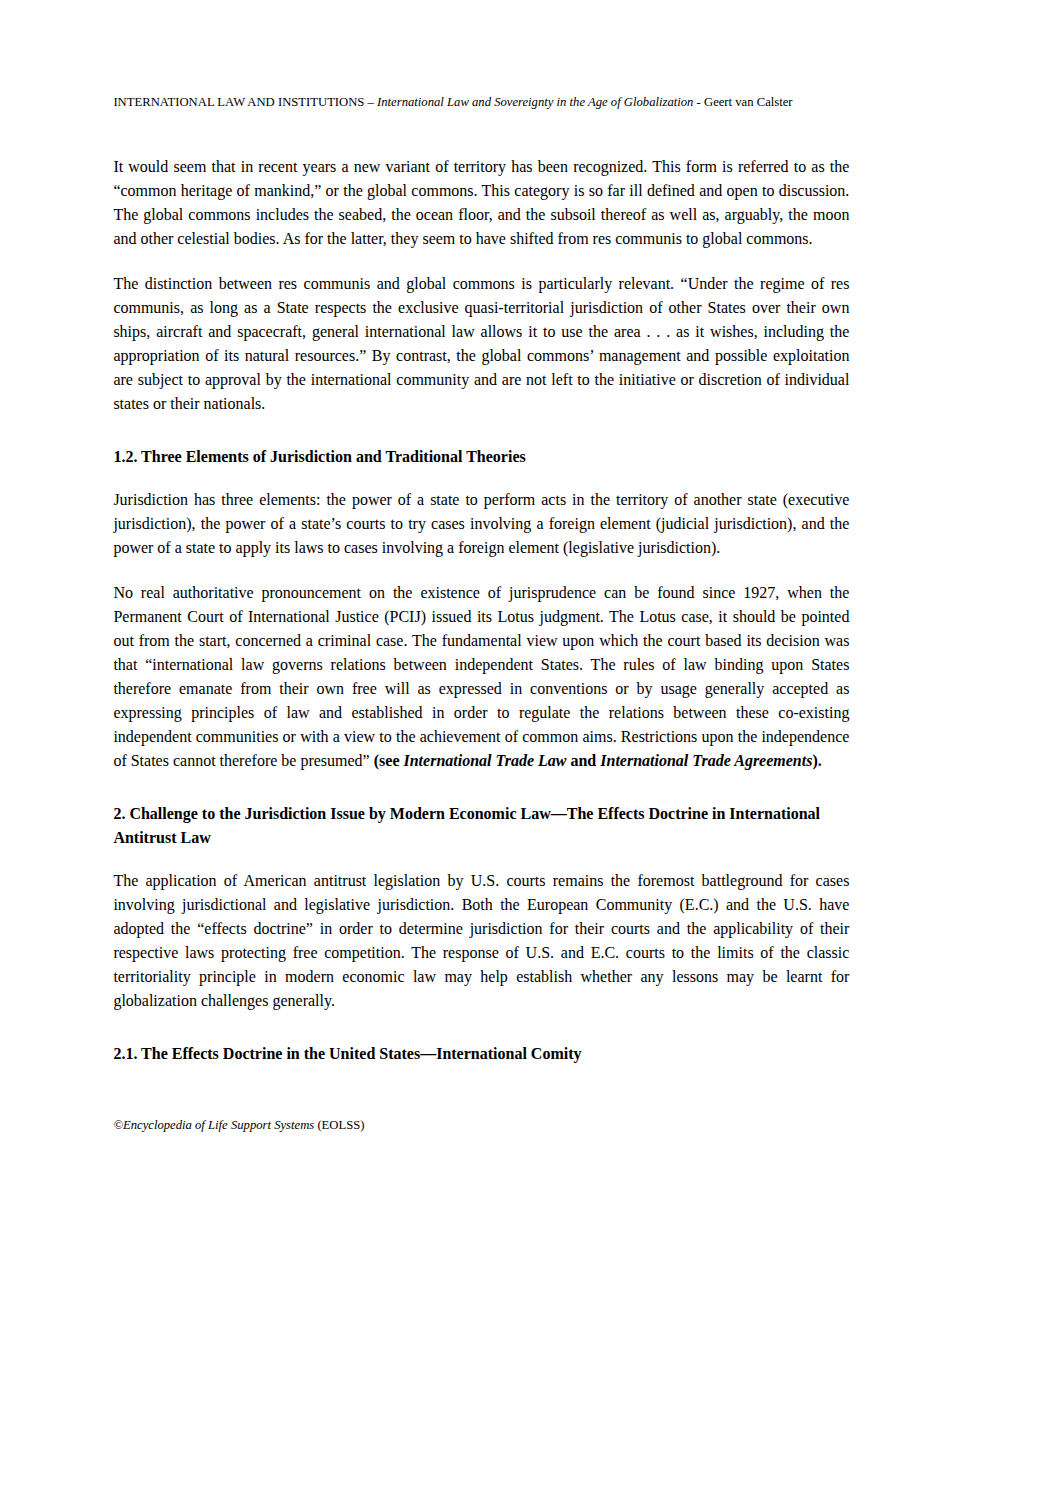INTERNATIONAL LAW AND INSTITUTIONS – International Law and Sovereignty in the Age of Globalization - Geert van Calster
It would seem that in recent years a new variant of territory has been recognized. This form is referred to as the “common heritage of mankind,” or the global commons. This category is so far ill defined and open to discussion. The global commons includes the seabed, the ocean floor, and the subsoil thereof as well as, arguably, the moon and other celestial bodies. As for the latter, they seem to have shifted from res communis to global commons.
The distinction between res communis and global commons is particularly relevant. “Under the regime of res communis, as long as a State respects the exclusive quasi-territorial jurisdiction of other States over their own ships, aircraft and spacecraft, general international law allows it to use the area . . . as it wishes, including the appropriation of its natural resources.” By contrast, the global commons’ management and possible exploitation are subject to approval by the international community and are not left to the initiative or discretion of individual states or their nationals.
1.2. Three Elements of Jurisdiction and Traditional Theories
Jurisdiction has three elements: the power of a state to perform acts in the territory of another state (executive jurisdiction), the power of a state’s courts to try cases involving a foreign element (judicial jurisdiction), and the power of a state to apply its laws to cases involving a foreign element (legislative jurisdiction).
No real authoritative pronouncement on the existence of jurisprudence can be found since 1927, when the Permanent Court of International Justice (PCIJ) issued its Lotus judgment. The Lotus case, it should be pointed out from the start, concerned a criminal case. The fundamental view upon which the court based its decision was that “international law governs relations between independent States. The rules of law binding upon States therefore emanate from their own free will as expressed in conventions or by usage generally accepted as expressing principles of law and established in order to regulate the relations between these co-existing independent communities or with a view to the achievement of common aims. Restrictions upon the independence of States cannot therefore be presumed” (see International Trade Law and International Trade Agreements).
2. Challenge to the Jurisdiction Issue by Modern Economic Law—The Effects Doctrine in International Antitrust Law
The application of American antitrust legislation by U.S. courts remains the foremost battleground for cases involving jurisdictional and legislative jurisdiction. Both the European Community (E.C.) and the U.S. have adopted the “effects doctrine” in order to determine jurisdiction for their courts and the applicability of their respective laws protecting free competition. The response of U.S. and E.C. courts to the limits of the classic territoriality principle in modern economic law may help establish whether any lessons may be learnt for globalization challenges generally.
2.1. The Effects Doctrine in the United States—International Comity
©Encyclopedia of Life Support Systems (EOLSS)